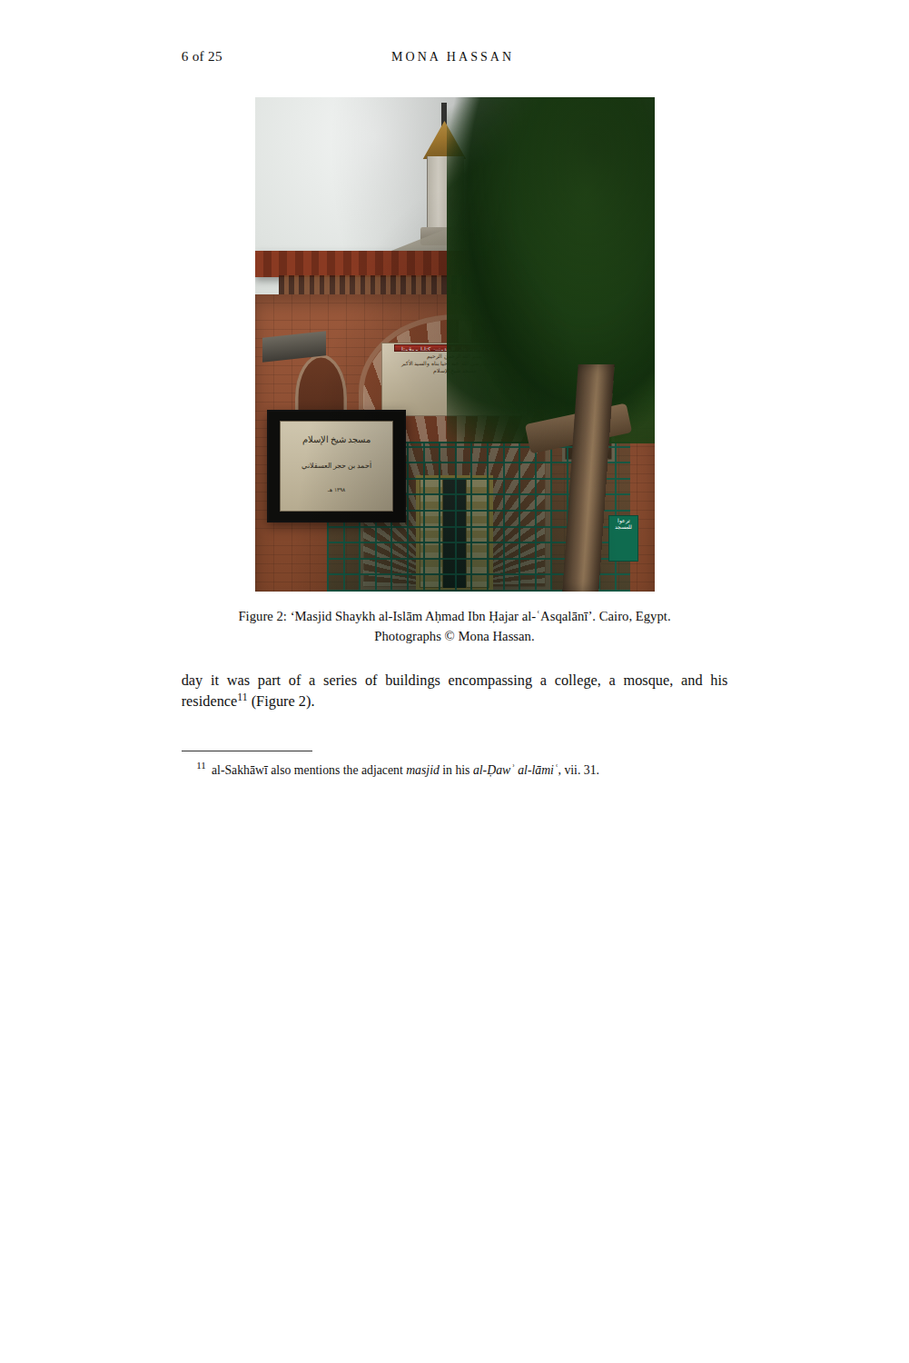6 of 25 Mona Hassan
إن الصلاة كانت على المؤمنين كتابا موقوتا
بسم الله الرحمن الرحيم
أحيا عصره رضي الله عنه أحيا بناه والسيد الأكبر
مسجد شيخ الإسلام
مسجد شيخ الإسلام
أحمد بن حجر العسقلاني
١٣٩٨ هـ
ترعوا
للمسجد
Figure 2: ‘Masjid Shaykh al-Islām Aḥmad Ibn Ḥajar al-ʿAsqalānī’. Cairo, Egypt. Photographs © Mona Hassan.
day it was part of a series of buildings encompassing a college, a mosque, and his residence11 (Figure 2).
11 al-Sakhāwī also mentions the adjacent masjid in his al-Ḍawʾ al-lāmiʿ, vii. 31.